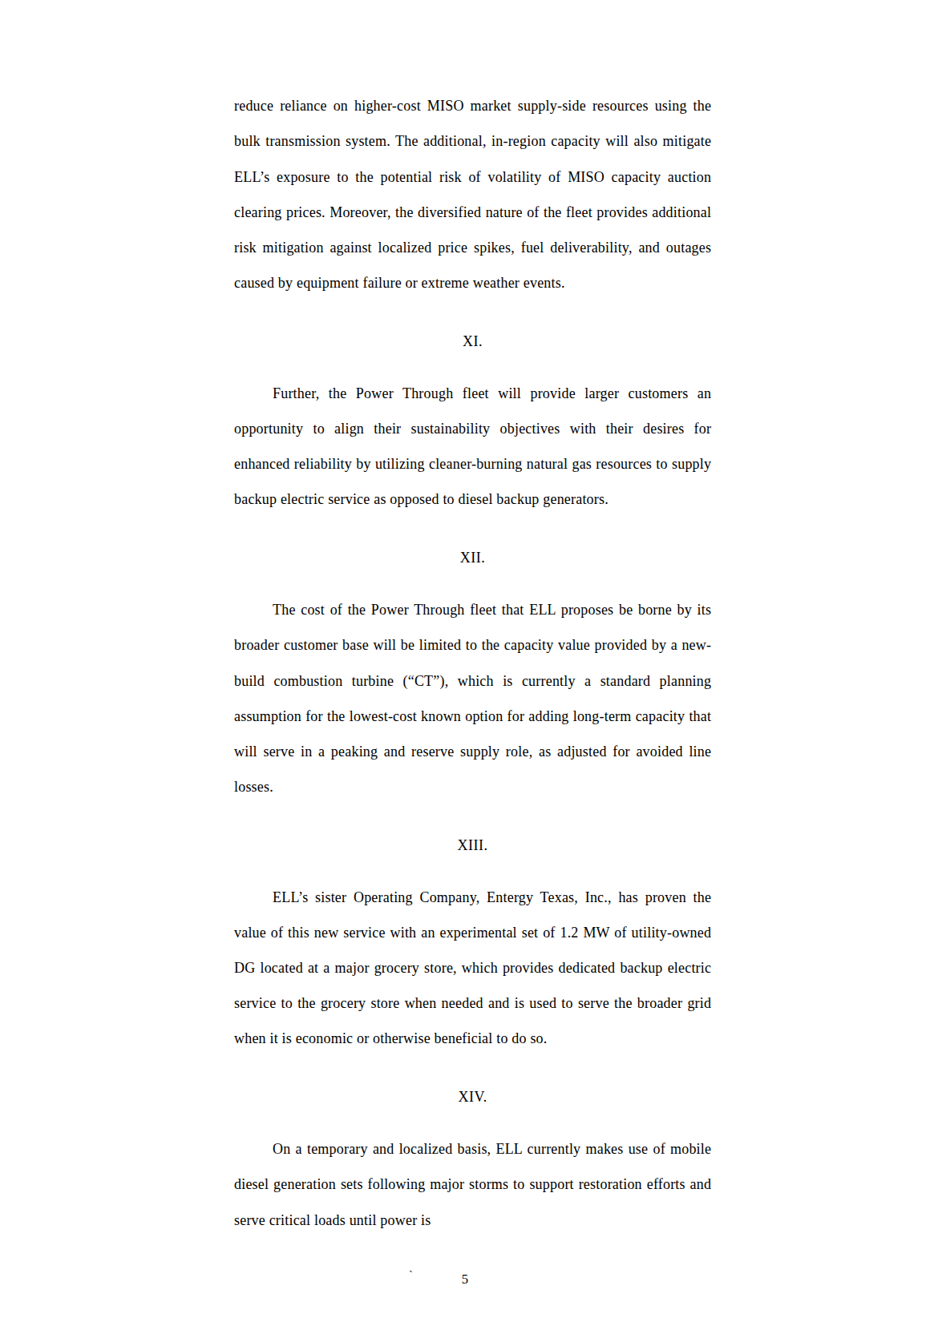reduce reliance on higher-cost MISO market supply-side resources using the bulk transmission system. The additional, in-region capacity will also mitigate ELL’s exposure to the potential risk of volatility of MISO capacity auction clearing prices. Moreover, the diversified nature of the fleet provides additional risk mitigation against localized price spikes, fuel deliverability, and outages caused by equipment failure or extreme weather events.
XI.
Further, the Power Through fleet will provide larger customers an opportunity to align their sustainability objectives with their desires for enhanced reliability by utilizing cleaner-burning natural gas resources to supply backup electric service as opposed to diesel backup generators.
XII.
The cost of the Power Through fleet that ELL proposes be borne by its broader customer base will be limited to the capacity value provided by a new-build combustion turbine (“CT”), which is currently a standard planning assumption for the lowest-cost known option for adding long-term capacity that will serve in a peaking and reserve supply role, as adjusted for avoided line losses.
XIII.
ELL’s sister Operating Company, Entergy Texas, Inc., has proven the value of this new service with an experimental set of 1.2 MW of utility-owned DG located at a major grocery store, which provides dedicated backup electric service to the grocery store when needed and is used to serve the broader grid when it is economic or otherwise beneficial to do so.
XIV.
On a temporary and localized basis, ELL currently makes use of mobile diesel generation sets following major storms to support restoration efforts and serve critical loads until power is
`
5